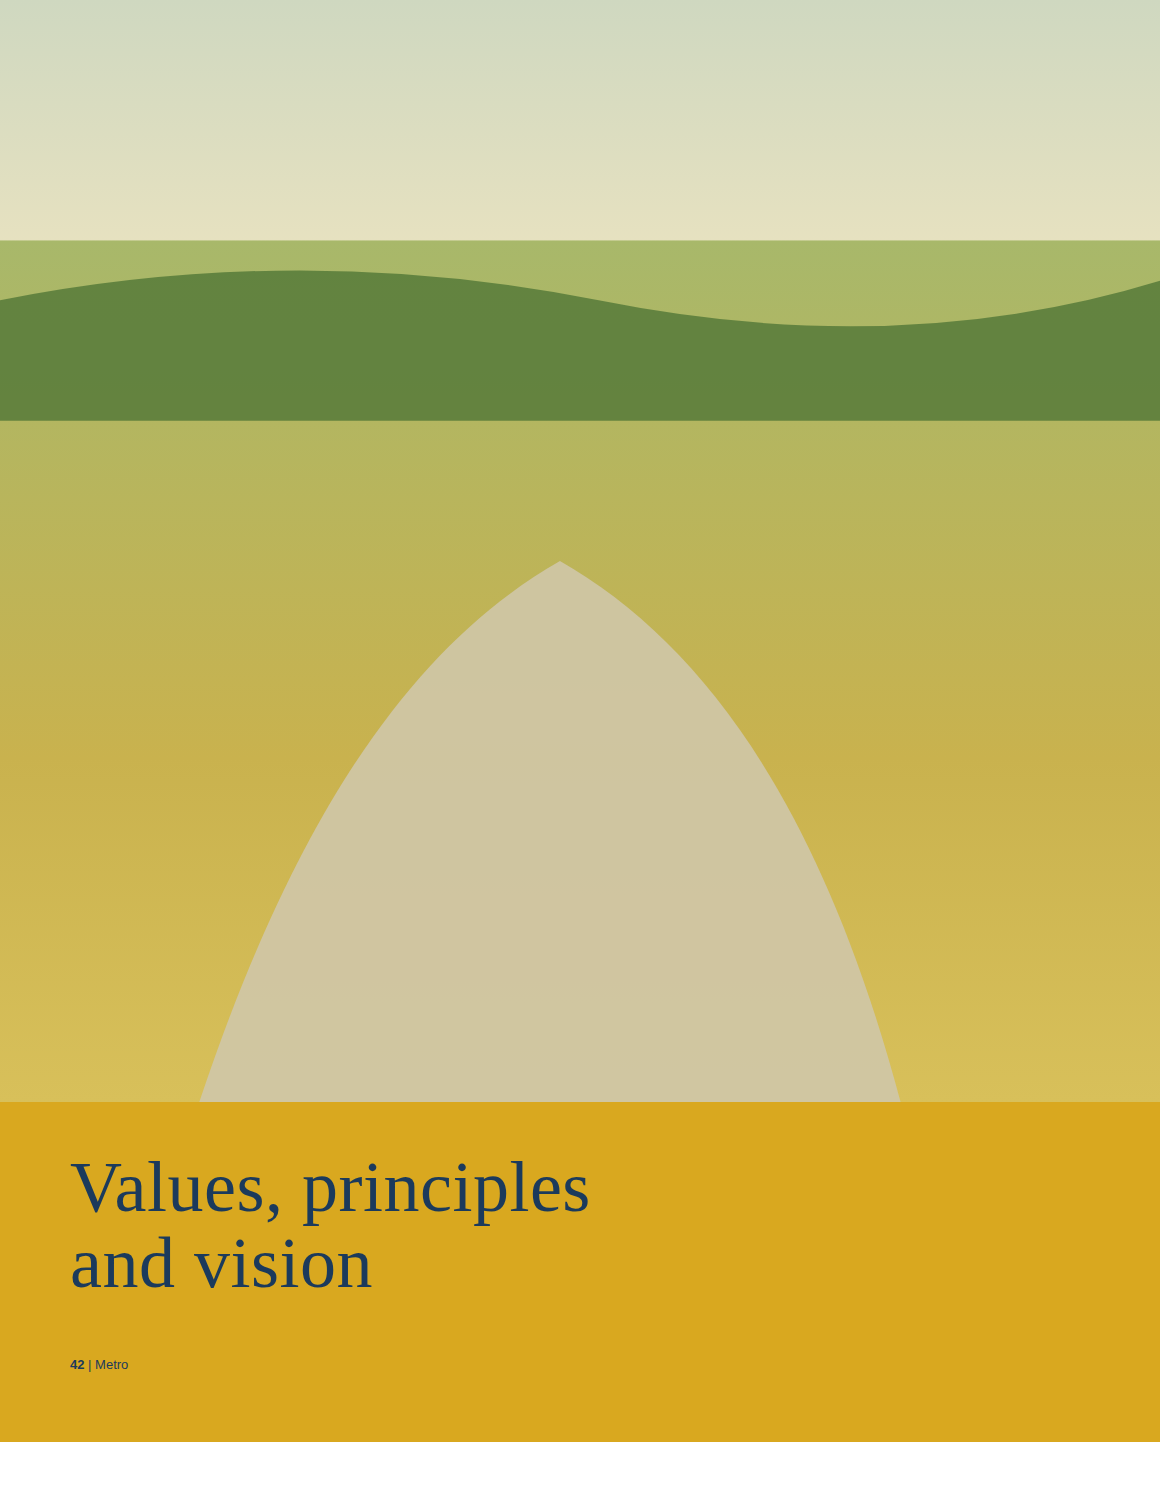Values, principles
and vision
42 | Metro